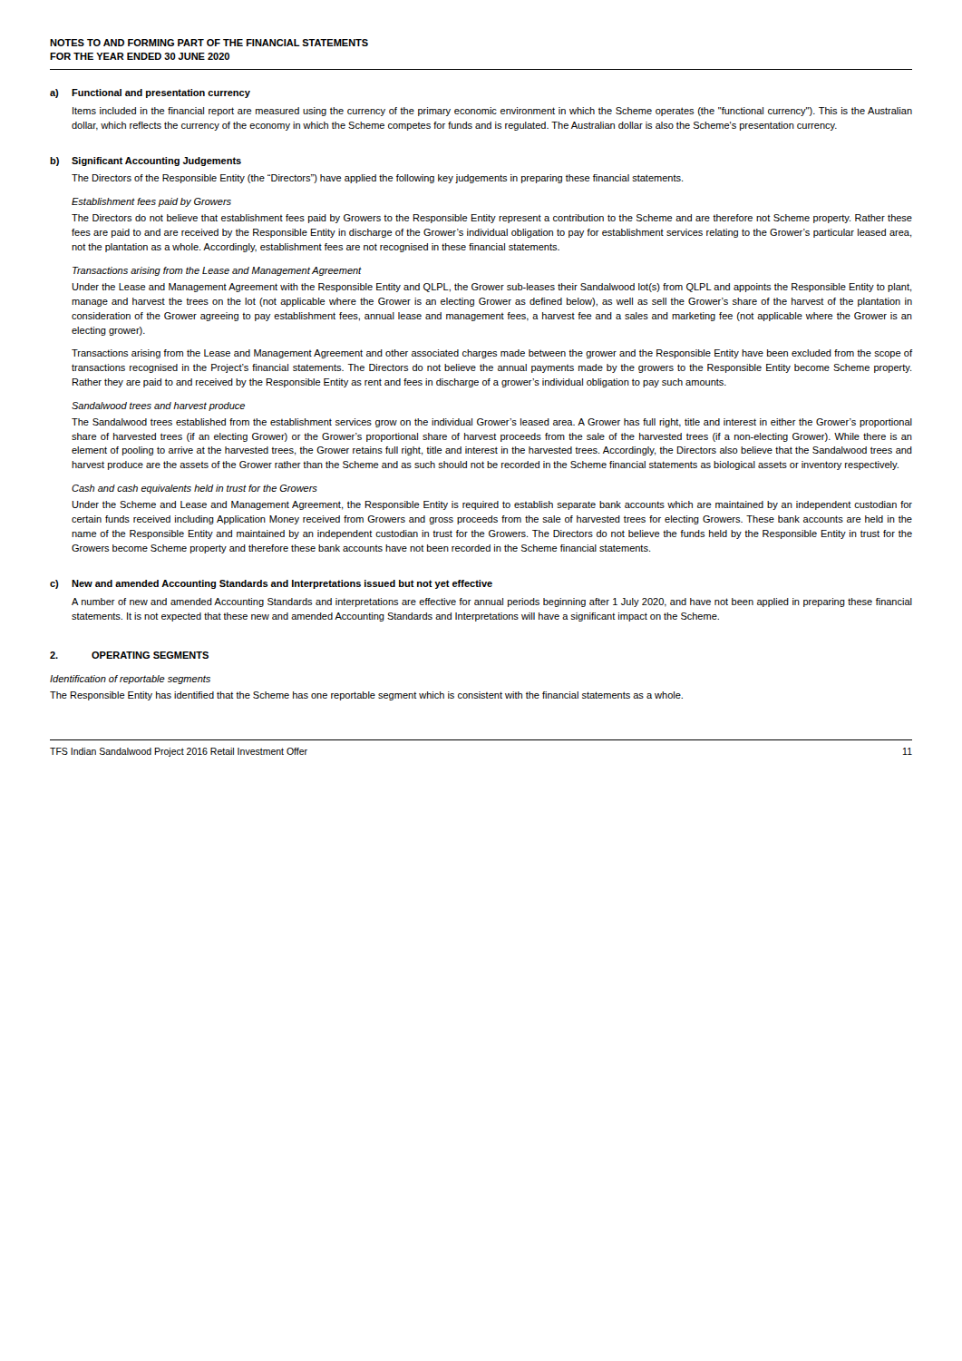Notes to and Forming Part of the Financial Statements
For the Year Ended 30 June 2020
a)
Functional and presentation currency
Items included in the financial report are measured using the currency of the primary economic environment in which the Scheme operates (the "functional currency"). This is the Australian dollar, which reflects the currency of the economy in which the Scheme competes for funds and is regulated. The Australian dollar is also the Scheme's presentation currency.
b)
Significant Accounting Judgements
The Directors of the Responsible Entity (the “Directors”) have applied the following key judgements in preparing these financial statements.
Establishment fees paid by Growers
The Directors do not believe that establishment fees paid by Growers to the Responsible Entity represent a contribution to the Scheme and are therefore not Scheme property. Rather these fees are paid to and are received by the Responsible Entity in discharge of the Grower’s individual obligation to pay for establishment services relating to the Grower’s particular leased area, not the plantation as a whole. Accordingly, establishment fees are not recognised in these financial statements.
Transactions arising from the Lease and Management Agreement
Under the Lease and Management Agreement with the Responsible Entity and QLPL, the Grower sub-leases their Sandalwood lot(s) from QLPL and appoints the Responsible Entity to plant, manage and harvest the trees on the lot (not applicable where the Grower is an electing Grower as defined below), as well as sell the Grower’s share of the harvest of the plantation in consideration of the Grower agreeing to pay establishment fees, annual lease and management fees, a harvest fee and a sales and marketing fee (not applicable where the Grower is an electing grower).
Transactions arising from the Lease and Management Agreement and other associated charges made between the grower and the Responsible Entity have been excluded from the scope of transactions recognised in the Project’s financial statements. The Directors do not believe the annual payments made by the growers to the Responsible Entity become Scheme property. Rather they are paid to and received by the Responsible Entity as rent and fees in discharge of a grower’s individual obligation to pay such amounts.
Sandalwood trees and harvest produce
The Sandalwood trees established from the establishment services grow on the individual Grower’s leased area. A Grower has full right, title and interest in either the Grower’s proportional share of harvested trees (if an electing Grower) or the Grower’s proportional share of harvest proceeds from the sale of the harvested trees (if a non-electing Grower). While there is an element of pooling to arrive at the harvested trees, the Grower retains full right, title and interest in the harvested trees. Accordingly, the Directors also believe that the Sandalwood trees and harvest produce are the assets of the Grower rather than the Scheme and as such should not be recorded in the Scheme financial statements as biological assets or inventory respectively.
Cash and cash equivalents held in trust for the Growers
Under the Scheme and Lease and Management Agreement, the Responsible Entity is required to establish separate bank accounts which are maintained by an independent custodian for certain funds received including Application Money received from Growers and gross proceeds from the sale of harvested trees for electing Growers. These bank accounts are held in the name of the Responsible Entity and maintained by an independent custodian in trust for the Growers. The Directors do not believe the funds held by the Responsible Entity in trust for the Growers become Scheme property and therefore these bank accounts have not been recorded in the Scheme financial statements.
c)
New and amended Accounting Standards and Interpretations issued but not yet effective
A number of new and amended Accounting Standards and interpretations are effective for annual periods beginning after 1 July 2020, and have not been applied in preparing these financial statements. It is not expected that these new and amended Accounting Standards and Interpretations will have a significant impact on the Scheme.
2.
OPERATING SEGMENTS
Identification of reportable segments
The Responsible Entity has identified that the Scheme has one reportable segment which is consistent with the financial statements as a whole.
TFS Indian Sandalwood Project 2016 Retail Investment Offer
11